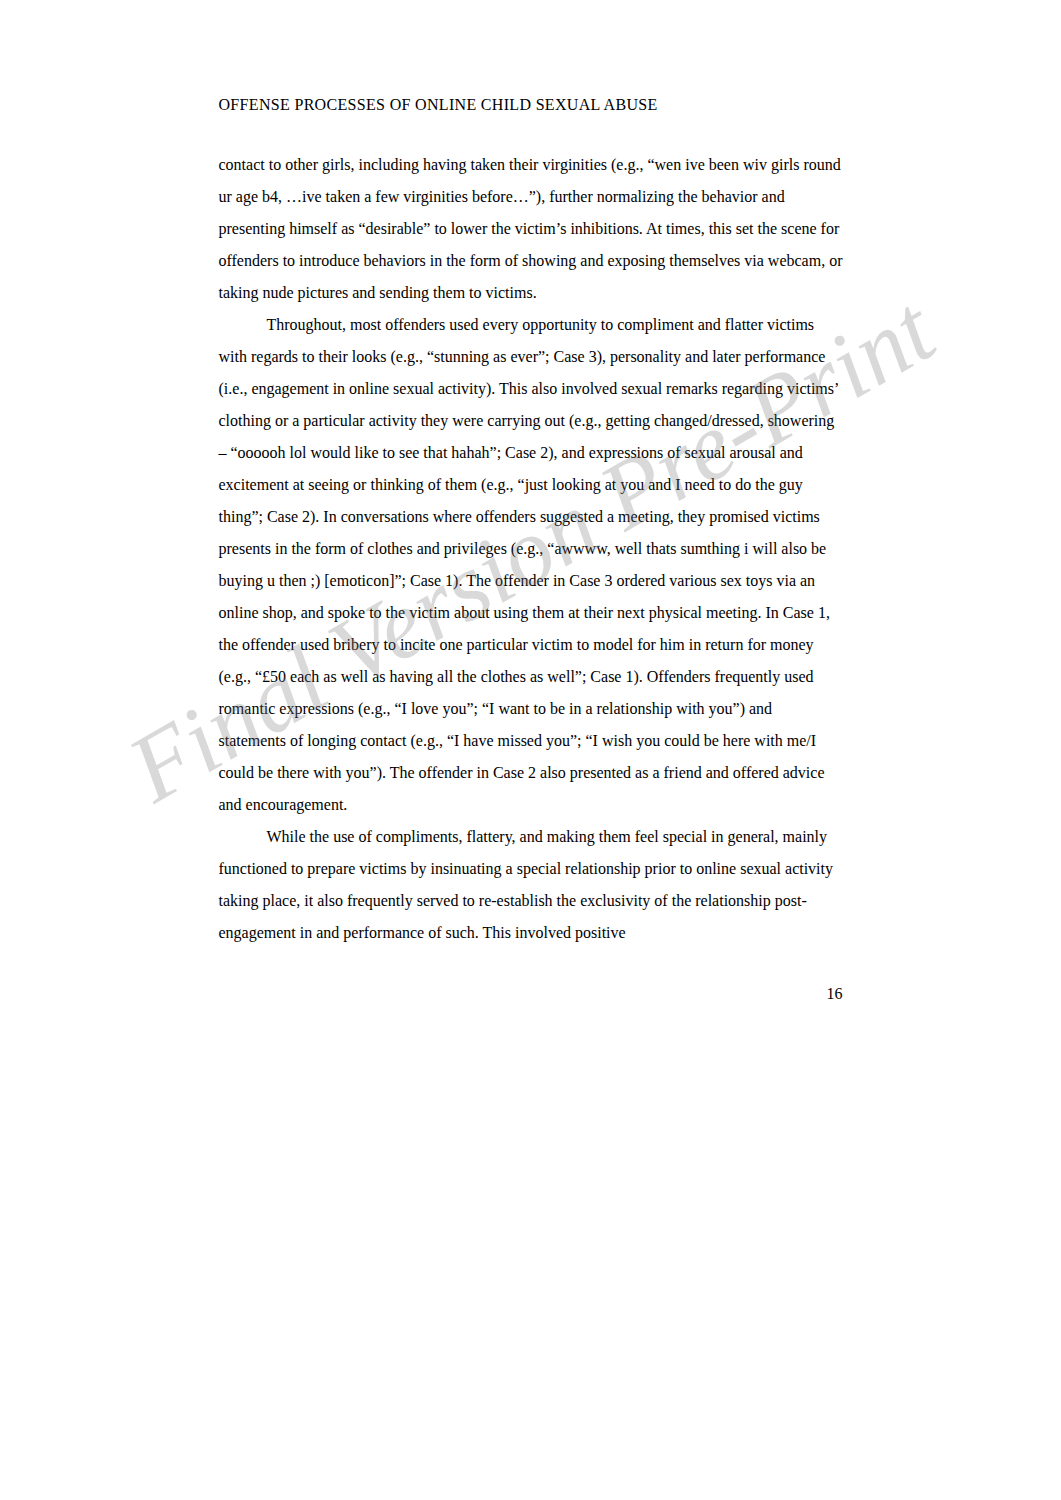OFFENSE PROCESSES OF ONLINE CHILD SEXUAL ABUSE
contact to other girls, including having taken their virginities (e.g., “wen ive been wiv girls round ur age b4, …ive taken a few virginities before…”), further normalizing the behavior and presenting himself as “desirable” to lower the victim’s inhibitions. At times, this set the scene for offenders to introduce behaviors in the form of showing and exposing themselves via webcam, or taking nude pictures and sending them to victims.
Throughout, most offenders used every opportunity to compliment and flatter victims with regards to their looks (e.g., “stunning as ever”; Case 3), personality and later performance (i.e., engagement in online sexual activity). This also involved sexual remarks regarding victims’ clothing or a particular activity they were carrying out (e.g., getting changed/dressed, showering – “oooooh lol would like to see that hahah”; Case 2), and expressions of sexual arousal and excitement at seeing or thinking of them (e.g., “just looking at you and I need to do the guy thing”; Case 2). In conversations where offenders suggested a meeting, they promised victims presents in the form of clothes and privileges (e.g., “awwww, well thats sumthing i will also be buying u then ;) [emoticon]”; Case 1). The offender in Case 3 ordered various sex toys via an online shop, and spoke to the victim about using them at their next physical meeting. In Case 1, the offender used bribery to incite one particular victim to model for him in return for money (e.g., “£50 each as well as having all the clothes as well”; Case 1). Offenders frequently used romantic expressions (e.g., “I love you”; “I want to be in a relationship with you”) and statements of longing contact (e.g., “I have missed you”; “I wish you could be here with me/I could be there with you”). The offender in Case 2 also presented as a friend and offered advice and encouragement.
While the use of compliments, flattery, and making them feel special in general, mainly functioned to prepare victims by insinuating a special relationship prior to online sexual activity taking place, it also frequently served to re-establish the exclusivity of the relationship post-engagement in and performance of such. This involved positive
Final Version Pre-Print
16